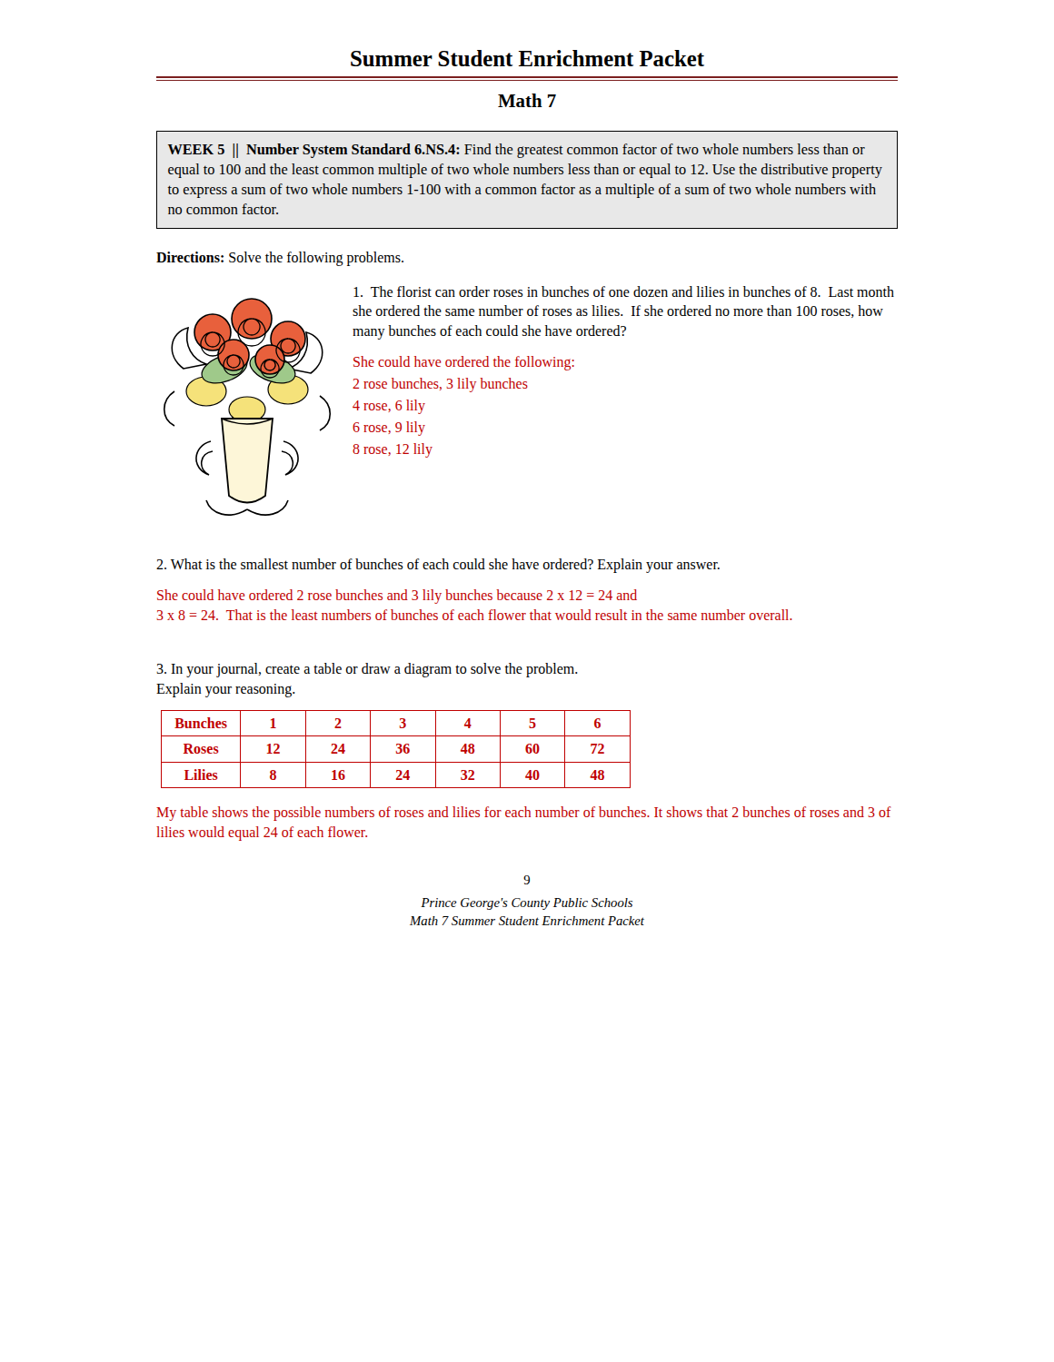Summer Student Enrichment Packet
Math 7
WEEK 5 || Number System Standard 6.NS.4: Find the greatest common factor of two whole numbers less than or equal to 100 and the least common multiple of two whole numbers less than or equal to 12. Use the distributive property to express a sum of two whole numbers 1-100 with a common factor as a multiple of a sum of two whole numbers with no common factor.
Directions: Solve the following problems.
Bouquet of flowers in a vase
1. The florist can order roses in bunches of one dozen and lilies in bunches of 8. Last month she ordered the same number of roses as lilies. If she ordered no more than 100 roses, how many bunches of each could she have ordered?
She could have ordered the following:
2 rose bunches, 3 lily bunches
4 rose, 6 lily
6 rose, 9 lily
8 rose, 12 lily
2. What is the smallest number of bunches of each could she have ordered? Explain your answer.
She could have ordered 2 rose bunches and 3 lily bunches because 2 x 12 = 24 and
3 x 8 = 24. That is the least numbers of bunches of each flower that would result in the same number overall.
3. In your journal, create a table or draw a diagram to solve the problem.
Explain your reasoning.
| Bunches | 1 | 2 | 3 | 4 | 5 | 6 |
| Roses | 12 | 24 | 36 | 48 | 60 | 72 |
| Lilies | 8 | 16 | 24 | 32 | 40 | 48 |
My table shows the possible numbers of roses and lilies for each number of bunches. It shows that 2 bunches of roses and 3 of lilies would equal 24 of each flower.
9
Prince George's County Public Schools
Math 7 Summer Student Enrichment Packet